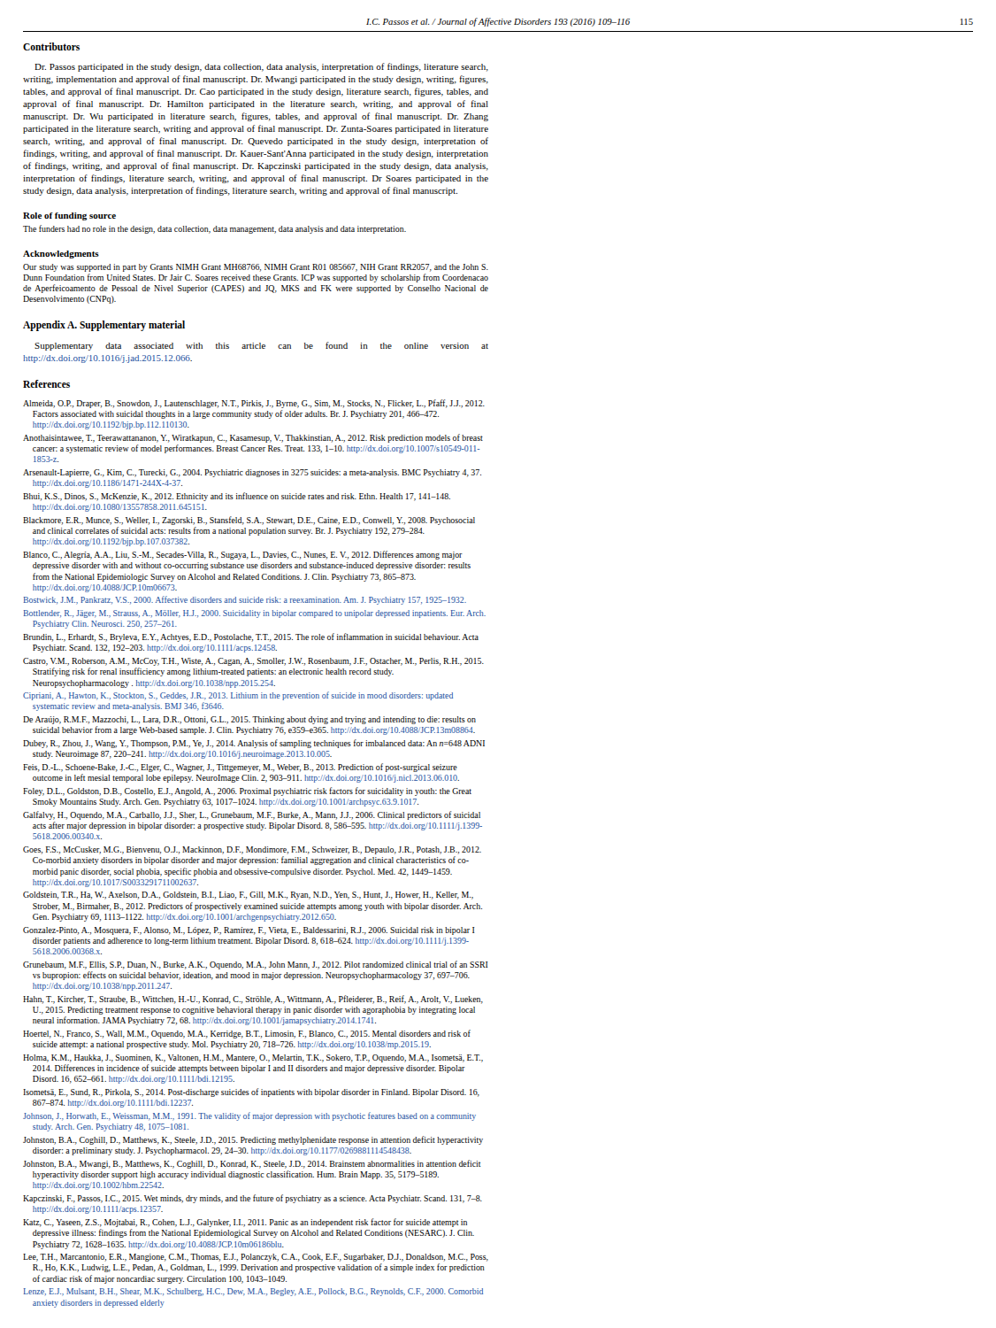I.C. Passos et al. / Journal of Affective Disorders 193 (2016) 109–116 115
Contributors
Dr. Passos participated in the study design, data collection, data analysis, interpretation of findings, literature search, writing, implementation and approval of final manuscript. Dr. Mwangi participated in the study design, writing, figures, tables, and approval of final manuscript. Dr. Cao participated in the study design, literature search, figures, tables, and approval of final manuscript. Dr. Hamilton participated in the literature search, writing, and approval of final manuscript. Dr. Wu participated in literature search, figures, tables, and approval of final manuscript. Dr. Zhang participated in the literature search, writing and approval of final manuscript. Dr. Zunta-Soares participated in literature search, writing, and approval of final manuscript. Dr. Quevedo participated in the study design, interpretation of findings, writing, and approval of final manuscript. Dr. Kauer-Sant'Anna participated in the study design, interpretation of findings, writing, and approval of final manuscript. Dr. Kapczinski participated in the study design, data analysis, interpretation of findings, literature search, writing, and approval of final manuscript. Dr Soares participated in the study design, data analysis, interpretation of findings, literature search, writing and approval of final manuscript.
Role of funding source
The funders had no role in the design, data collection, data management, data analysis and data interpretation.
Acknowledgments
Our study was supported in part by Grants NIMH Grant MH68766, NIMH Grant R01 085667, NIH Grant RR2057, and the John S. Dunn Foundation from United States. Dr Jair C. Soares received these Grants. ICP was supported by scholarship from Coordenacao de Aperfeicoamento de Pessoal de Nivel Superior (CAPES) and JQ, MKS and FK were supported by Conselho Nacional de Desenvolvimento (CNPq).
Appendix A. Supplementary material
Supplementary data associated with this article can be found in the online version at http://dx.doi.org/10.1016/j.jad.2015.12.066.
References
Almeida, O.P., Draper, B., Snowdon, J., Lautenschlager, N.T., Pirkis, J., Byrne, G., Sim, M., Stocks, N., Flicker, L., Pfaff, J.J., 2012. Factors associated with suicidal thoughts in a large community study of older adults. Br. J. Psychiatry 201, 466–472. http://dx.doi.org/10.1192/bjp.bp.112.110130.
Anothaisintawee, T., Teerawattananon, Y., Wiratkapun, C., Kasamesup, V., Thakkinstian, A., 2012. Risk prediction models of breast cancer: a systematic review of model performances. Breast Cancer Res. Treat. 133, 1–10. http://dx.doi.org/10.1007/s10549-011-1853-z.
Arsenault-Lapierre, G., Kim, C., Turecki, G., 2004. Psychiatric diagnoses in 3275 suicides: a meta-analysis. BMC Psychiatry 4, 37. http://dx.doi.org/10.1186/1471-244X-4-37.
Bhui, K.S., Dinos, S., McKenzie, K., 2012. Ethnicity and its influence on suicide rates and risk. Ethn. Health 17, 141–148. http://dx.doi.org/10.1080/13557858.2011.645151.
Blackmore, E.R., Munce, S., Weller, I., Zagorski, B., Stansfeld, S.A., Stewart, D.E., Caine, E.D., Conwell, Y., 2008. Psychosocial and clinical correlates of suicidal acts: results from a national population survey. Br. J. Psychiatry 192, 279–284. http://dx.doi.org/10.1192/bjp.bp.107.037382.
Blanco, C., Alegría, A.A., Liu, S.-M., Secades-Villa, R., Sugaya, L., Davies, C., Nunes, E. V., 2012. Differences among major depressive disorder with and without co-occurring substance use disorders and substance-induced depressive disorder: results from the National Epidemiologic Survey on Alcohol and Related Conditions. J. Clin. Psychiatry 73, 865–873. http://dx.doi.org/10.4088/JCP.10m06673.
Bostwick, J.M., Pankratz, V.S., 2000. Affective disorders and suicide risk: a reexamination. Am. J. Psychiatry 157, 1925–1932.
Bottlender, R., Jäger, M., Strauss, A., Möller, H.J., 2000. Suicidality in bipolar compared to unipolar depressed inpatients. Eur. Arch. Psychiatry Clin. Neurosci. 250, 257–261.
Brundin, L., Erhardt, S., Bryleva, E.Y., Achtyes, E.D., Postolache, T.T., 2015. The role of inflammation in suicidal behaviour. Acta Psychiatr. Scand. 132, 192–203. http://dx.doi.org/10.1111/acps.12458.
Castro, V.M., Roberson, A.M., McCoy, T.H., Wiste, A., Cagan, A., Smoller, J.W., Rosenbaum, J.F., Ostacher, M., Perlis, R.H., 2015. Stratifying risk for renal insufficiency among lithium-treated patients: an electronic health record study. Neuropsychopharmacology . http://dx.doi.org/10.1038/npp.2015.254.
Cipriani, A., Hawton, K., Stockton, S., Geddes, J.R., 2013. Lithium in the prevention of suicide in mood disorders: updated systematic review and meta-analysis. BMJ 346, f3646.
De Araújo, R.M.F., Mazzochi, L., Lara, D.R., Ottoni, G.L., 2015. Thinking about dying and trying and intending to die: results on suicidal behavior from a large Web-based sample. J. Clin. Psychiatry 76, e359–e365. http://dx.doi.org/10.4088/JCP.13m08864.
Dubey, R., Zhou, J., Wang, Y., Thompson, P.M., Ye, J., 2014. Analysis of sampling techniques for imbalanced data: An n=648 ADNI study. Neuroimage 87, 220–241. http://dx.doi.org/10.1016/j.neuroimage.2013.10.005.
Feis, D.-L., Schoene-Bake, J.-C., Elger, C., Wagner, J., Tittgemeyer, M., Weber, B., 2013. Prediction of post-surgical seizure outcome in left mesial temporal lobe epilepsy. NeuroImage Clin. 2, 903–911. http://dx.doi.org/10.1016/j.nicl.2013.06.010.
Foley, D.L., Goldston, D.B., Costello, E.J., Angold, A., 2006. Proximal psychiatric risk factors for suicidality in youth: the Great Smoky Mountains Study. Arch. Gen. Psychiatry 63, 1017–1024. http://dx.doi.org/10.1001/archpsyc.63.9.1017.
Galfalvy, H., Oquendo, M.A., Carballo, J.J., Sher, L., Grunebaum, M.F., Burke, A., Mann, J.J., 2006. Clinical predictors of suicidal acts after major depression in bipolar disorder: a prospective study. Bipolar Disord. 8, 586–595. http://dx.doi.org/10.1111/j.1399-5618.2006.00340.x.
Goes, F.S., McCusker, M.G., Bienvenu, O.J., Mackinnon, D.F., Mondimore, F.M., Schweizer, B., Depaulo, J.R., Potash, J.B., 2012. Co-morbid anxiety disorders in bipolar disorder and major depression: familial aggregation and clinical characteristics of co-morbid panic disorder, social phobia, specific phobia and obsessive-compulsive disorder. Psychol. Med. 42, 1449–1459. http://dx.doi.org/10.1017/S0033291711002637.
Goldstein, T.R., Ha, W., Axelson, D.A., Goldstein, B.I., Liao, F., Gill, M.K., Ryan, N.D., Yen, S., Hunt, J., Hower, H., Keller, M., Strober, M., Birmaher, B., 2012. Predictors of prospectively examined suicide attempts among youth with bipolar disorder. Arch. Gen. Psychiatry 69, 1113–1122. http://dx.doi.org/10.1001/archgenpsychiatry.2012.650.
Gonzalez-Pinto, A., Mosquera, F., Alonso, M., López, P., Ramírez, F., Vieta, E., Baldessarini, R.J., 2006. Suicidal risk in bipolar I disorder patients and adherence to long-term lithium treatment. Bipolar Disord. 8, 618–624. http://dx.doi.org/10.1111/j.1399-5618.2006.00368.x.
Grunebaum, M.F., Ellis, S.P., Duan, N., Burke, A.K., Oquendo, M.A., John Mann, J., 2012. Pilot randomized clinical trial of an SSRI vs bupropion: effects on suicidal behavior, ideation, and mood in major depression. Neuropsychopharmacology 37, 697–706. http://dx.doi.org/10.1038/npp.2011.247.
Hahn, T., Kircher, T., Straube, B., Wittchen, H.-U., Konrad, C., Ströhle, A., Wittmann, A., Pfleiderer, B., Reif, A., Arolt, V., Lueken, U., 2015. Predicting treatment response to cognitive behavioral therapy in panic disorder with agoraphobia by integrating local neural information. JAMA Psychiatry 72, 68. http://dx.doi.org/10.1001/jamapsychiatry.2014.1741.
Hoertel, N., Franco, S., Wall, M.M., Oquendo, M.A., Kerridge, B.T., Limosin, F., Blanco, C., 2015. Mental disorders and risk of suicide attempt: a national prospective study. Mol. Psychiatry 20, 718–726. http://dx.doi.org/10.1038/mp.2015.19.
Holma, K.M., Haukka, J., Suominen, K., Valtonen, H.M., Mantere, O., Melartin, T.K., Sokero, T.P., Oquendo, M.A., Isometsä, E.T., 2014. Differences in incidence of suicide attempts between bipolar I and II disorders and major depressive disorder. Bipolar Disord. 16, 652–661. http://dx.doi.org/10.1111/bdi.12195.
Isometsä, E., Sund, R., Pirkola, S., 2014. Post-discharge suicides of inpatients with bipolar disorder in Finland. Bipolar Disord. 16, 867–874. http://dx.doi.org/10.1111/bdi.12237.
Johnson, J., Horwath, E., Weissman, M.M., 1991. The validity of major depression with psychotic features based on a community study. Arch. Gen. Psychiatry 48, 1075–1081.
Johnston, B.A., Coghill, D., Matthews, K., Steele, J.D., 2015. Predicting methylphenidate response in attention deficit hyperactivity disorder: a preliminary study. J. Psychopharmacol. 29, 24–30. http://dx.doi.org/10.1177/0269881114548438.
Johnston, B.A., Mwangi, B., Matthews, K., Coghill, D., Konrad, K., Steele, J.D., 2014. Brainstem abnormalities in attention deficit hyperactivity disorder support high accuracy individual diagnostic classification. Hum. Brain Mapp. 35, 5179–5189. http://dx.doi.org/10.1002/hbm.22542.
Kapczinski, F., Passos, I.C., 2015. Wet minds, dry minds, and the future of psychiatry as a science. Acta Psychiatr. Scand. 131, 7–8. http://dx.doi.org/10.1111/acps.12357.
Katz, C., Yaseen, Z.S., Mojtabai, R., Cohen, L.J., Galynker, I.I., 2011. Panic as an independent risk factor for suicide attempt in depressive illness: findings from the National Epidemiological Survey on Alcohol and Related Conditions (NESARC). J. Clin. Psychiatry 72, 1628–1635. http://dx.doi.org/10.4088/JCP.10m06186blu.
Lee, T.H., Marcantonio, E.R., Mangione, C.M., Thomas, E.J., Polanczyk, C.A., Cook, E.F., Sugarbaker, D.J., Donaldson, M.C., Poss, R., Ho, K.K., Ludwig, L.E., Pedan, A., Goldman, L., 1999. Derivation and prospective validation of a simple index for prediction of cardiac risk of major noncardiac surgery. Circulation 100, 1043–1049.
Lenze, E.J., Mulsant, B.H., Shear, M.K., Schulberg, H.C., Dew, M.A., Begley, A.E., Pollock, B.G., Reynolds, C.F., 2000. Comorbid anxiety disorders in depressed elderly